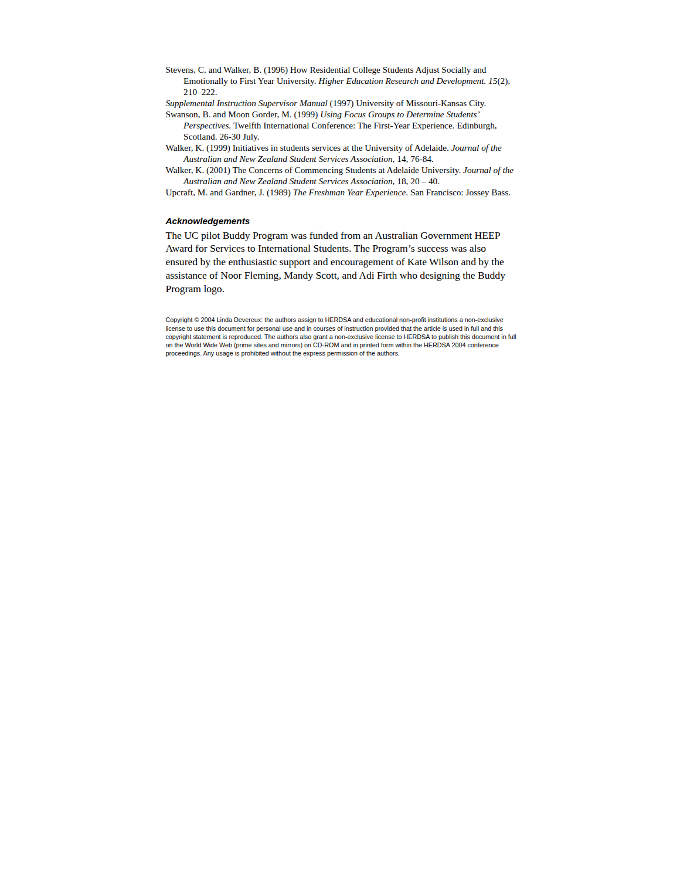Stevens, C. and Walker, B. (1996) How Residential College Students Adjust Socially and Emotionally to First Year University. Higher Education Research and Development. 15(2), 210–222.
Supplemental Instruction Supervisor Manual (1997) University of Missouri-Kansas City.
Swanson, B. and Moon Gorder, M. (1999) Using Focus Groups to Determine Students’ Perspectives. Twelfth International Conference: The First-Year Experience. Edinburgh, Scotland. 26-30 July.
Walker, K. (1999) Initiatives in students services at the University of Adelaide. Journal of the Australian and New Zealand Student Services Association, 14, 76-84.
Walker, K. (2001) The Concerns of Commencing Students at Adelaide University. Journal of the Australian and New Zealand Student Services Association, 18, 20 – 40.
Upcraft, M. and Gardner, J. (1989) The Freshman Year Experience. San Francisco: Jossey Bass.
Acknowledgements
The UC pilot Buddy Program was funded from an Australian Government HEEP Award for Services to International Students. The Program’s success was also ensured by the enthusiastic support and encouragement of Kate Wilson and by the assistance of Noor Fleming, Mandy Scott, and Adi Firth who designing the Buddy Program logo.
Copyright © 2004 Linda Devereux: the authors assign to HERDSA and educational non-profit institutions a non-exclusive license to use this document for personal use and in courses of instruction provided that the article is used in full and this copyright statement is reproduced. The authors also grant a non-exclusive license to HERDSA to publish this document in full on the World Wide Web (prime sites and mirrors) on CD-ROM and in printed form within the HERDSA 2004 conference proceedings. Any usage is prohibited without the express permission of the authors.